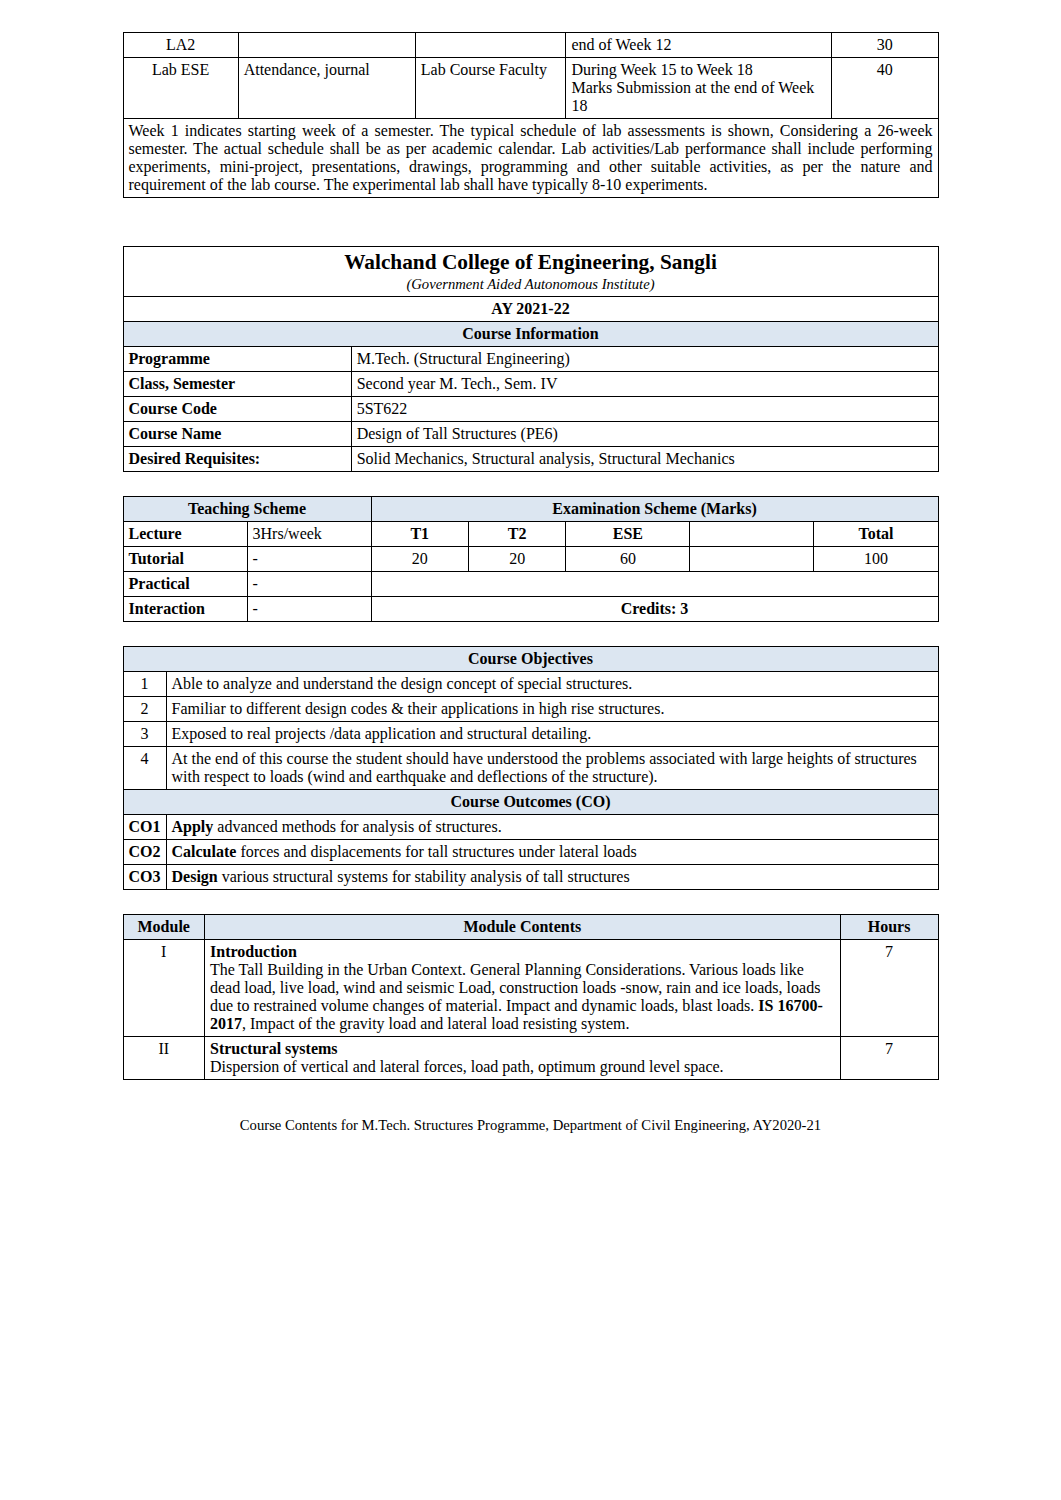| LA2 | | | end of Week 12 | 30 |
| Lab ESE | Attendance, journal | Lab Course Faculty | During Week 15 to Week 18 Marks Submission at the end of Week 18 | 40 |
| Week 1 indicates starting week of a semester. The typical schedule of lab assessments is shown, Considering a 26-week semester. The actual schedule shall be as per academic calendar. Lab activities/Lab performance shall include performing experiments, mini-project, presentations, drawings, programming and other suitable activities, as per the nature and requirement of the lab course. The experimental lab shall have typically 8-10 experiments. |
| Walchand College of Engineering, Sangli (Government Aided Autonomous Institute) |
| AY 2021-22 |
| Course Information |
| Programme | M.Tech. (Structural Engineering) |
| Class, Semester | Second year M. Tech., Sem. IV |
| Course Code | 5ST622 |
| Course Name | Design of Tall Structures (PE6) |
| Desired Requisites: | Solid Mechanics, Structural analysis, Structural Mechanics |
| Teaching Scheme | Examination Scheme (Marks) |
| Lecture | 3Hrs/week | T1 | T2 | ESE | | Total |
| Tutorial | - | 20 | 20 | 60 | | 100 |
| Practical | - | |
| Interaction | - | Credits: 3 |
| Course Objectives |
| 1 | Able to analyze and understand the design concept of special structures. |
| 2 | Familiar to different design codes & their applications in high rise structures. |
| 3 | Exposed to real projects /data application and structural detailing. |
| 4 | At the end of this course the student should have understood the problems associated with large heights of structures with respect to loads (wind and earthquake and deflections of the structure). |
| Course Outcomes (CO) |
| CO1 | Apply advanced methods for analysis of structures. |
| CO2 | Calculate forces and displacements for tall structures under lateral loads |
| CO3 | Design various structural systems for stability analysis of tall structures |
| Module | Module Contents | Hours |
| I | Introduction The Tall Building in the Urban Context. General Planning Considerations. Various loads like dead load, live load, wind and seismic Load, construction loads -snow, rain and ice loads, loads due to restrained volume changes of material. Impact and dynamic loads, blast loads. IS 16700-2017 , Impact of the gravity load and lateral load resisting system. | 7 |
| II | Structural systems Dispersion of vertical and lateral forces, load path, optimum ground level space. | 7 |
Course Contents for M.Tech. Structures Programme, Department of Civil Engineering, AY2020-21